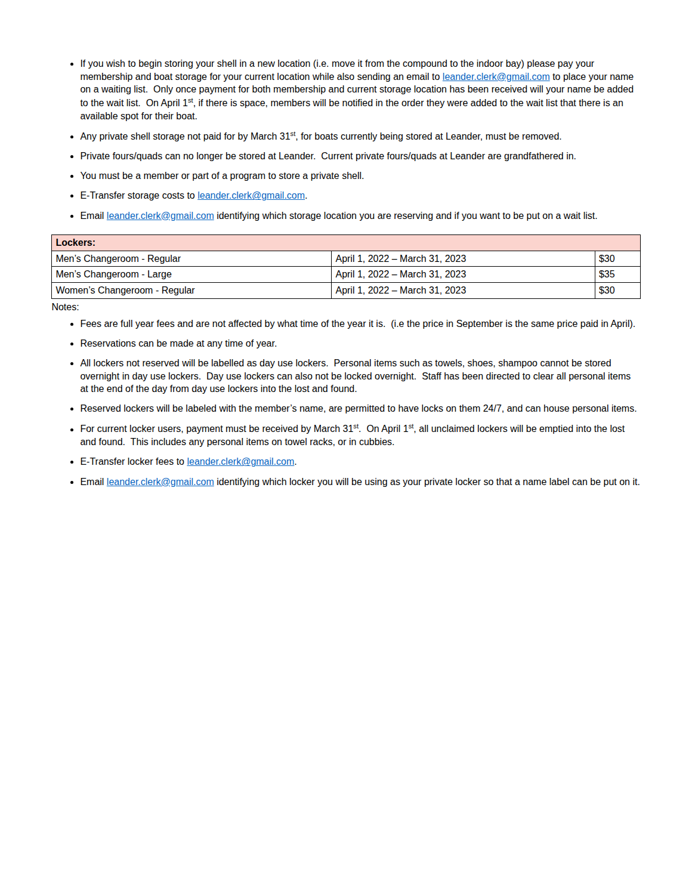If you wish to begin storing your shell in a new location (i.e. move it from the compound to the indoor bay) please pay your membership and boat storage for your current location while also sending an email to leander.clerk@gmail.com to place your name on a waiting list. Only once payment for both membership and current storage location has been received will your name be added to the wait list. On April 1st, if there is space, members will be notified in the order they were added to the wait list that there is an available spot for their boat.
Any private shell storage not paid for by March 31st, for boats currently being stored at Leander, must be removed.
Private fours/quads can no longer be stored at Leander. Current private fours/quads at Leander are grandfathered in.
You must be a member or part of a program to store a private shell.
E-Transfer storage costs to leander.clerk@gmail.com.
Email leander.clerk@gmail.com identifying which storage location you are reserving and if you want to be put on a wait list.
| Lockers: |
| Men’s Changeroom - Regular | April 1, 2022 – March 31, 2023 | $30 |
| Men’s Changeroom - Large | April 1, 2022 – March 31, 2023 | $35 |
| Women’s Changeroom - Regular | April 1, 2022 – March 31, 2023 | $30 |
Notes:
Fees are full year fees and are not affected by what time of the year it is. (i.e the price in September is the same price paid in April).
Reservations can be made at any time of year.
All lockers not reserved will be labelled as day use lockers. Personal items such as towels, shoes, shampoo cannot be stored overnight in day use lockers. Day use lockers can also not be locked overnight. Staff has been directed to clear all personal items at the end of the day from day use lockers into the lost and found.
Reserved lockers will be labeled with the member’s name, are permitted to have locks on them 24/7, and can house personal items.
For current locker users, payment must be received by March 31st. On April 1st, all unclaimed lockers will be emptied into the lost and found. This includes any personal items on towel racks, or in cubbies.
E-Transfer locker fees to leander.clerk@gmail.com.
Email leander.clerk@gmail.com identifying which locker you will be using as your private locker so that a name label can be put on it.